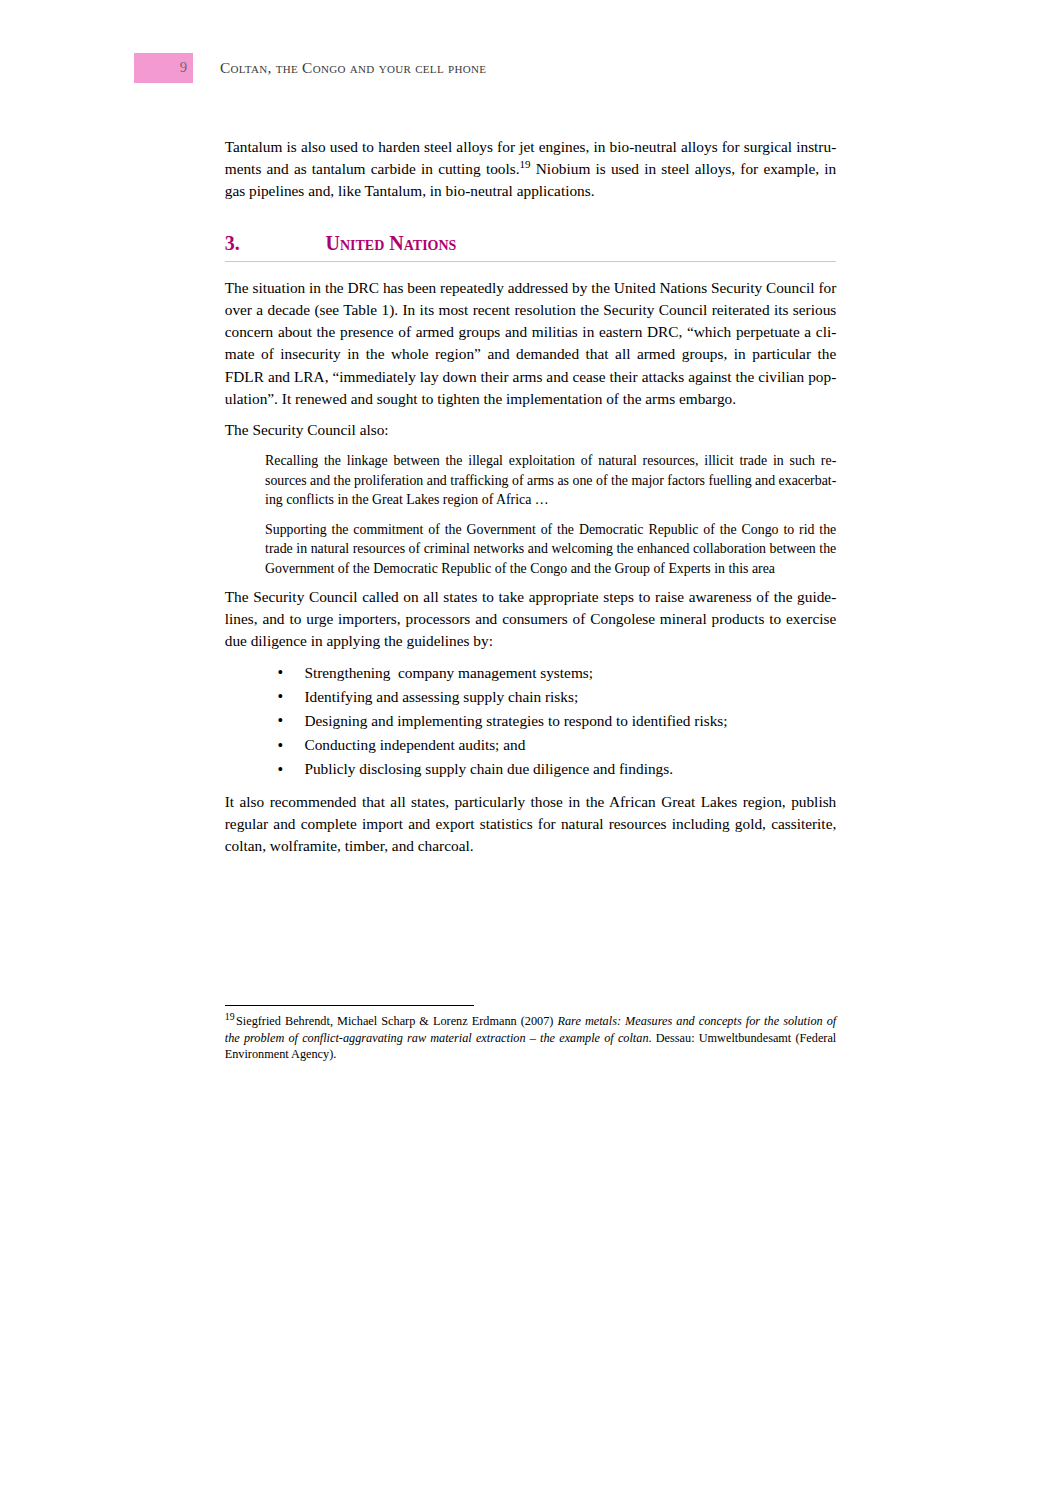9
Coltan, the Congo and your cell phone
Tantalum is also used to harden steel alloys for jet engines, in bio-neutral alloys for surgical instruments and as tantalum carbide in cutting tools.19 Niobium is used in steel alloys, for example, in gas pipelines and, like Tantalum, in bio-neutral applications.
3. United Nations
The situation in the DRC has been repeatedly addressed by the United Nations Security Council for over a decade (see Table 1). In its most recent resolution the Security Council reiterated its serious concern about the presence of armed groups and militias in eastern DRC, “which perpetuate a climate of insecurity in the whole region” and demanded that all armed groups, in particular the FDLR and LRA, “immediately lay down their arms and cease their attacks against the civilian population”. It renewed and sought to tighten the implementation of the arms embargo.
The Security Council also:
Recalling the linkage between the illegal exploitation of natural resources, illicit trade in such resources and the proliferation and trafficking of arms as one of the major factors fuelling and exacerbating conflicts in the Great Lakes region of Africa …
Supporting the commitment of the Government of the Democratic Republic of the Congo to rid the trade in natural resources of criminal networks and welcoming the enhanced collaboration between the Government of the Democratic Republic of the Congo and the Group of Experts in this area
The Security Council called on all states to take appropriate steps to raise awareness of the guidelines, and to urge importers, processors and consumers of Congolese mineral products to exercise due diligence in applying the guidelines by:
Strengthening company management systems;
Identifying and assessing supply chain risks;
Designing and implementing strategies to respond to identified risks;
Conducting independent audits; and
Publicly disclosing supply chain due diligence and findings.
It also recommended that all states, particularly those in the African Great Lakes region, publish regular and complete import and export statistics for natural resources including gold, cassiterite, coltan, wolframite, timber, and charcoal.
19 Siegfried Behrendt, Michael Scharp & Lorenz Erdmann (2007) Rare metals: Measures and concepts for the solution of the problem of conflict-aggravating raw material extraction – the example of coltan. Dessau: Umweltbundesamt (Federal Environment Agency).